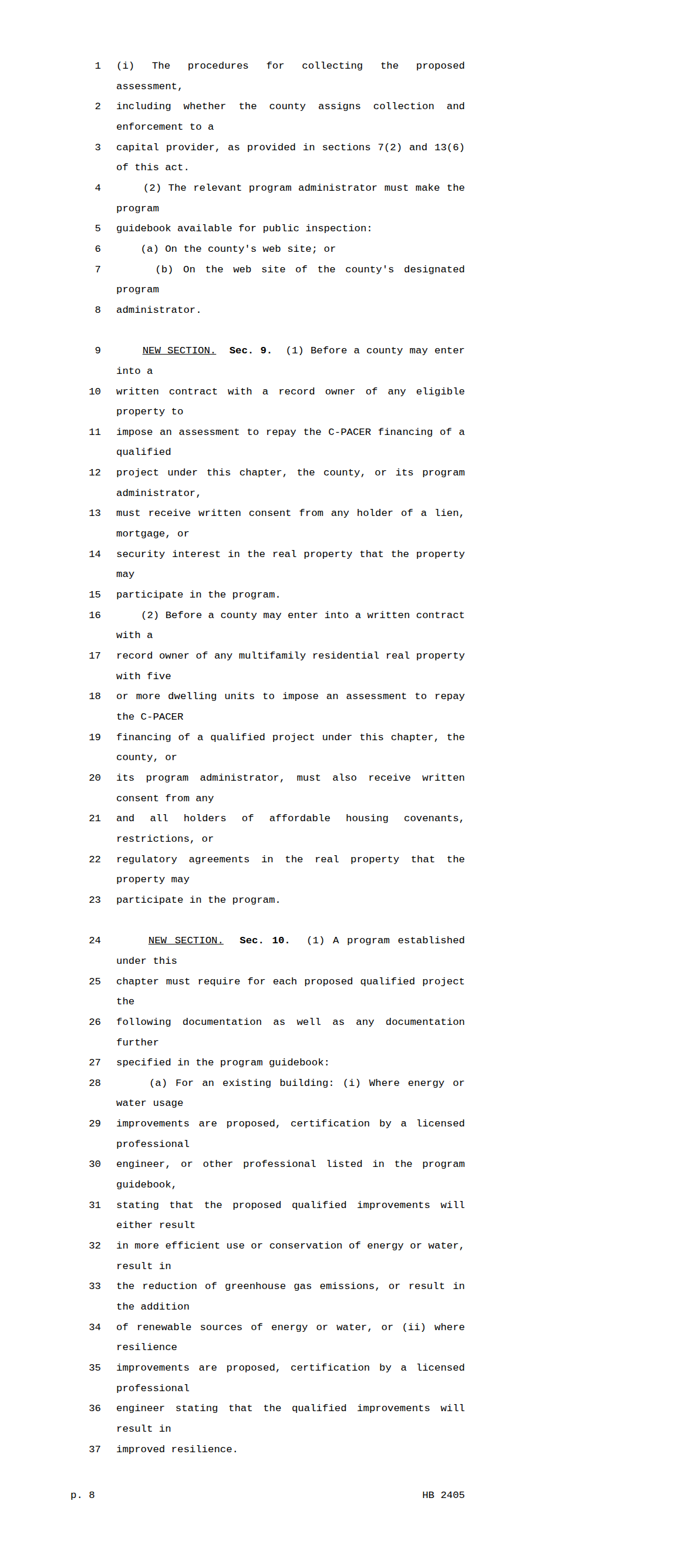1
(i) The procedures for collecting the proposed assessment,
2
including whether the county assigns collection and enforcement to a
3
capital provider, as provided in sections 7(2) and 13(6) of this act.
4
(2) The relevant program administrator must make the program
5
guidebook available for public inspection:
6
(a) On the county's web site; or
7
(b) On the web site of the county's designated program
8
administrator.
9
NEW SECTION. Sec. 9. (1) Before a county may enter into a
10
written contract with a record owner of any eligible property to
11
impose an assessment to repay the C-PACER financing of a qualified
12
project under this chapter, the county, or its program administrator,
13
must receive written consent from any holder of a lien, mortgage, or
14
security interest in the real property that the property may
15
participate in the program.
16
(2) Before a county may enter into a written contract with a
17
record owner of any multifamily residential real property with five
18
or more dwelling units to impose an assessment to repay the C-PACER
19
financing of a qualified project under this chapter, the county, or
20
its program administrator, must also receive written consent from any
21
and all holders of affordable housing covenants, restrictions, or
22
regulatory agreements in the real property that the property may
23
participate in the program.
24
NEW SECTION. Sec. 10. (1) A program established under this
25
chapter must require for each proposed qualified project the
26
following documentation as well as any documentation further
27
specified in the program guidebook:
28
(a) For an existing building: (i) Where energy or water usage
29
improvements are proposed, certification by a licensed professional
30
engineer, or other professional listed in the program guidebook,
31
stating that the proposed qualified improvements will either result
32
in more efficient use or conservation of energy or water, result in
33
the reduction of greenhouse gas emissions, or result in the addition
34
of renewable sources of energy or water, or (ii) where resilience
35
improvements are proposed, certification by a licensed professional
36
engineer stating that the qualified improvements will result in
37
improved resilience.
p. 8 HB 2405